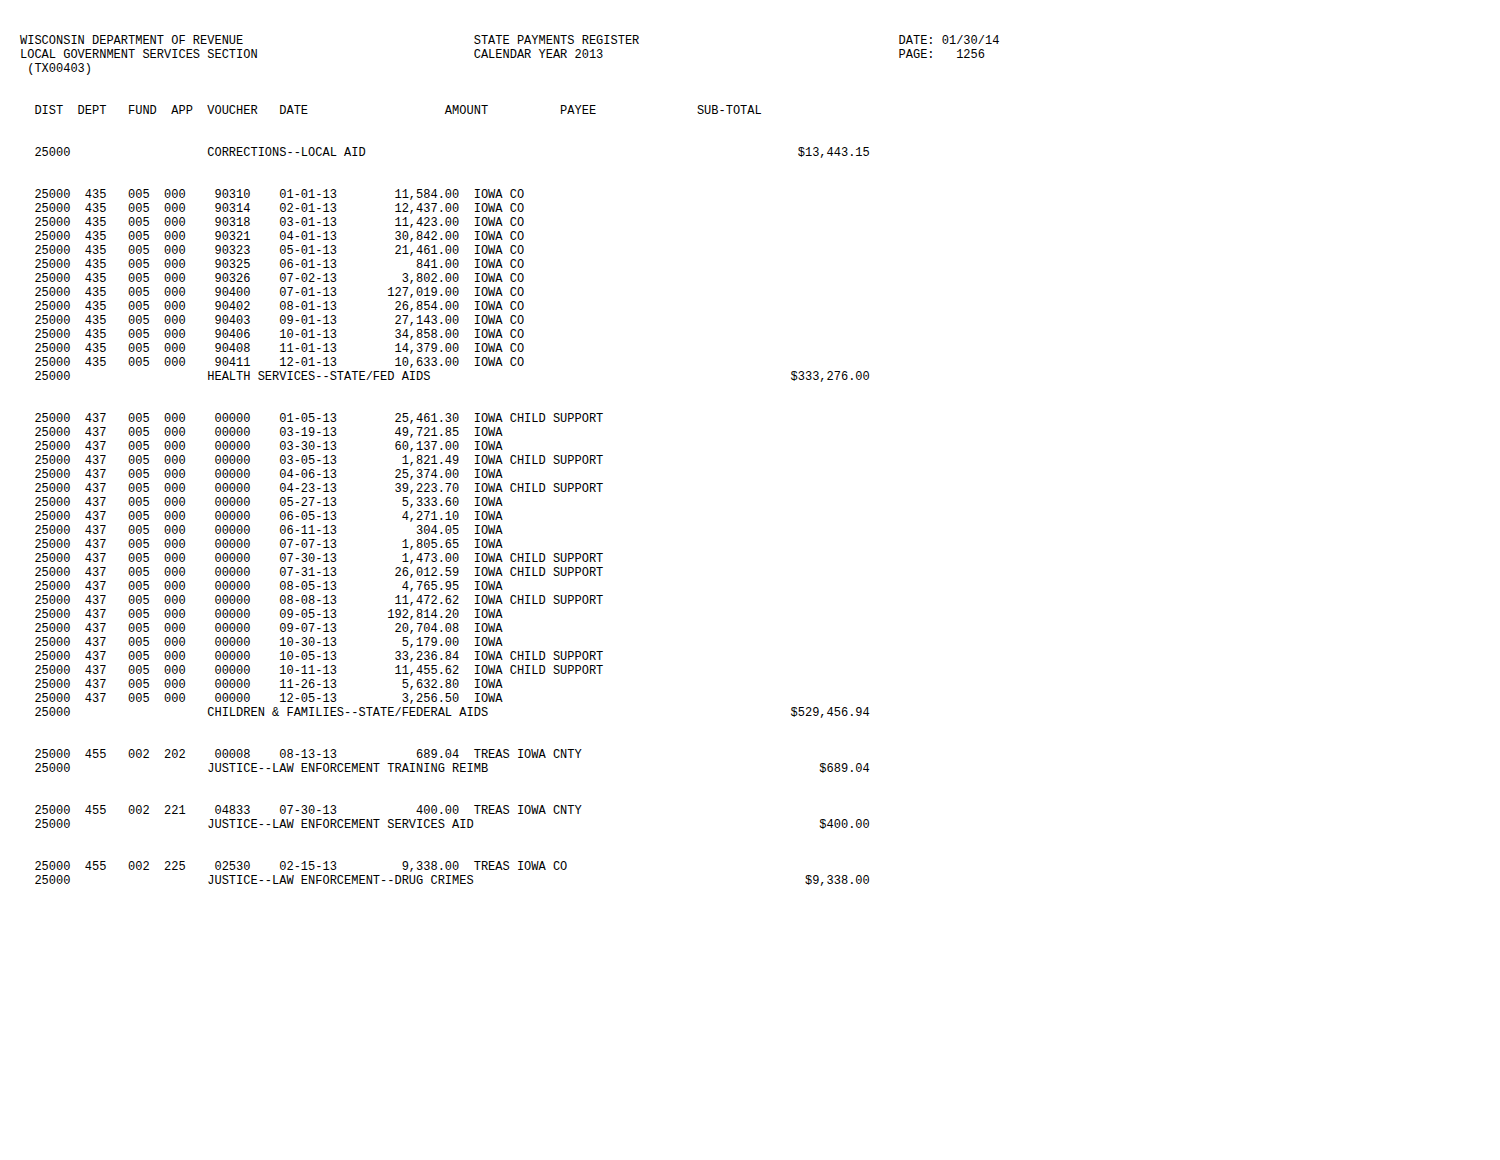WISCONSIN DEPARTMENT OF REVENUE STATE PAYMENTS REGISTER DATE: 01/30/14 LOCAL GOVERNMENT SERVICES SECTION CALENDAR YEAR 2013 PAGE: 1256 (TX00403) DIST DEPT FUND APP VOUCHER DATE AMOUNT PAYEE SUB-TOTAL 25000 CORRECTIONS--LOCAL AID $13,443.15 25000 435 005 000 90310 01-01-13 11,584.00 IOWA CO 25000 435 005 000 90314 02-01-13 12,437.00 IOWA CO 25000 435 005 000 90318 03-01-13 11,423.00 IOWA CO 25000 435 005 000 90321 04-01-13 30,842.00 IOWA CO 25000 435 005 000 90323 05-01-13 21,461.00 IOWA CO 25000 435 005 000 90325 06-01-13 841.00 IOWA CO 25000 435 005 000 90326 07-02-13 3,802.00 IOWA CO 25000 435 005 000 90400 07-01-13 127,019.00 IOWA CO 25000 435 005 000 90402 08-01-13 26,854.00 IOWA CO 25000 435 005 000 90403 09-01-13 27,143.00 IOWA CO 25000 435 005 000 90406 10-01-13 34,858.00 IOWA CO 25000 435 005 000 90408 11-01-13 14,379.00 IOWA CO 25000 435 005 000 90411 12-01-13 10,633.00 IOWA CO 25000 HEALTH SERVICES--STATE/FED AIDS $333,276.00 25000 437 005 000 00000 01-05-13 25,461.30 IOWA CHILD SUPPORT 25000 437 005 000 00000 03-19-13 49,721.85 IOWA 25000 437 005 000 00000 03-30-13 60,137.00 IOWA 25000 437 005 000 00000 03-05-13 1,821.49 IOWA CHILD SUPPORT 25000 437 005 000 00000 04-06-13 25,374.00 IOWA 25000 437 005 000 00000 04-23-13 39,223.70 IOWA CHILD SUPPORT 25000 437 005 000 00000 05-27-13 5,333.60 IOWA 25000 437 005 000 00000 06-05-13 4,271.10 IOWA 25000 437 005 000 00000 06-11-13 304.05 IOWA 25000 437 005 000 00000 07-07-13 1,805.65 IOWA 25000 437 005 000 00000 07-30-13 1,473.00 IOWA CHILD SUPPORT 25000 437 005 000 00000 07-31-13 26,012.59 IOWA CHILD SUPPORT 25000 437 005 000 00000 08-05-13 4,765.95 IOWA 25000 437 005 000 00000 08-08-13 11,472.62 IOWA CHILD SUPPORT 25000 437 005 000 00000 09-05-13 192,814.20 IOWA 25000 437 005 000 00000 09-07-13 20,704.08 IOWA 25000 437 005 000 00000 10-30-13 5,179.00 IOWA 25000 437 005 000 00000 10-05-13 33,236.84 IOWA CHILD SUPPORT 25000 437 005 000 00000 10-11-13 11,455.62 IOWA CHILD SUPPORT 25000 437 005 000 00000 11-26-13 5,632.80 IOWA 25000 437 005 000 00000 12-05-13 3,256.50 IOWA 25000 CHILDREN & FAMILIES--STATE/FEDERAL AIDS $529,456.94 25000 455 002 202 00008 08-13-13 689.04 TREAS IOWA CNTY 25000 JUSTICE--LAW ENFORCEMENT TRAINING REIMB $689.04 25000 455 002 221 04833 07-30-13 400.00 TREAS IOWA CNTY 25000 JUSTICE--LAW ENFORCEMENT SERVICES AID $400.00 25000 455 002 225 02530 02-15-13 9,338.00 TREAS IOWA CO 25000 JUSTICE--LAW ENFORCEMENT--DRUG CRIMES $9,338.00